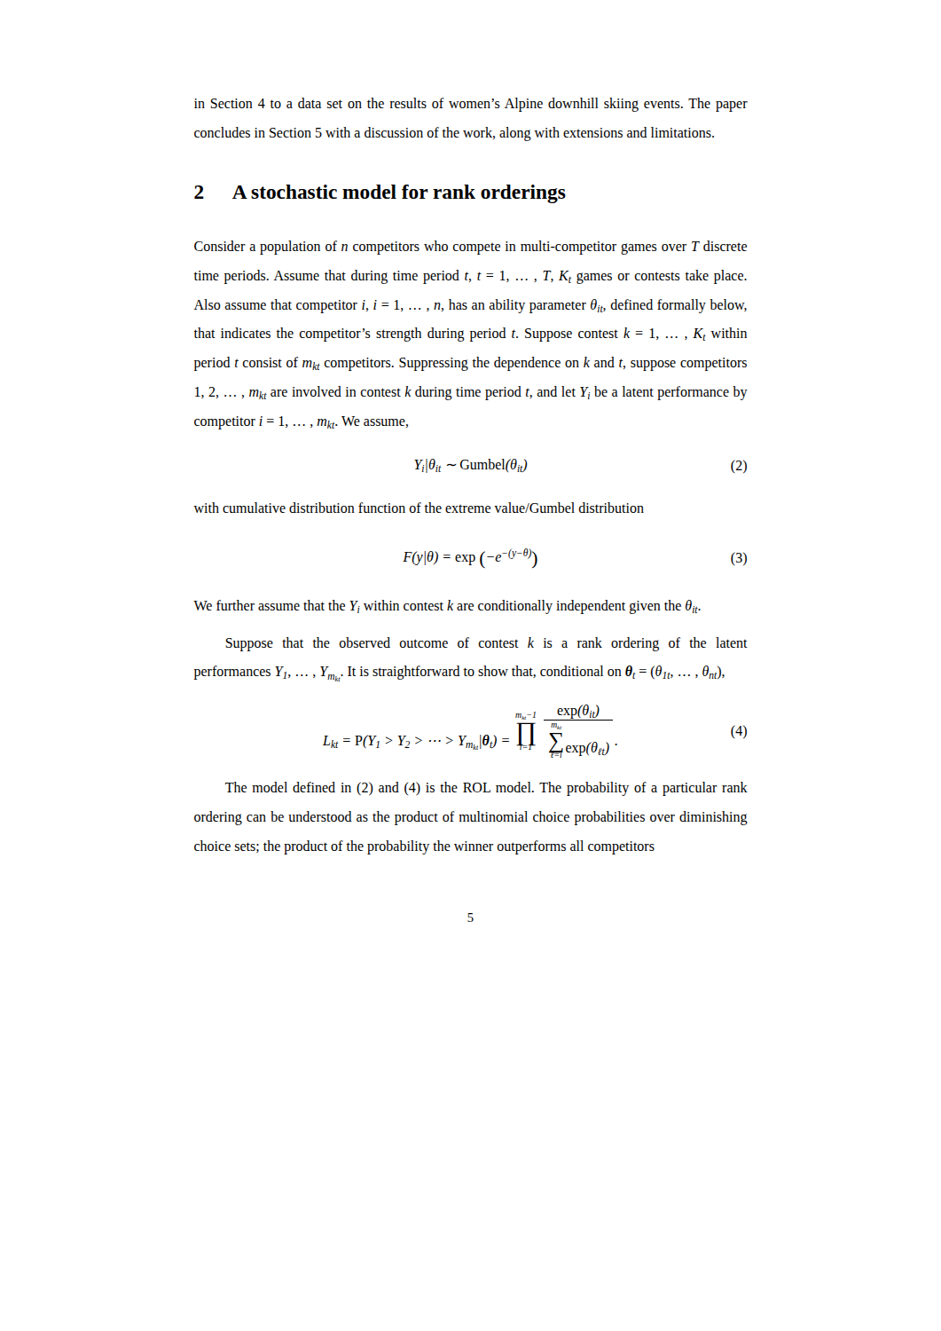in Section 4 to a data set on the results of women’s Alpine downhill skiing events. The paper concludes in Section 5 with a discussion of the work, along with extensions and limitations.
2 A stochastic model for rank orderings
Consider a population of n competitors who compete in multi-competitor games over T discrete time periods. Assume that during time period t, t = 1, … , T, Kt games or contests take place. Also assume that competitor i, i = 1, … , n, has an ability parameter θit, defined formally below, that indicates the competitor’s strength during period t. Suppose contest k = 1, … , Kt within period t consist of mkt competitors. Suppressing the dependence on k and t, suppose competitors 1, 2, … , mkt are involved in contest k during time period t, and let Yi be a latent performance by competitor i = 1, … , mkt. We assume,
Yi|θit ∼ Gumbel(θit) (2)
with cumulative distribution function of the extreme value/Gumbel distribution
F(y|θ) = exp (−e−(y−θ)) (3)
We further assume that the Yi within contest k are conditionally independent given the θit.
Suppose that the observed outcome of contest k is a rank ordering of the latent performances Y1, … , Ymkt. It is straightforward to show that, conditional on θt = (θ1t, … , θnt),
Lkt = P(Y1 > Y2 > ⋯ > Ymkt|θt) = mkt−1∏i=1 exp(θit) mkt∑ℓ=i exp(θℓt). (4)
The model defined in (2) and (4) is the ROL model. The probability of a particular rank ordering can be understood as the product of multinomial choice probabilities over diminishing choice sets; the product of the probability the winner outperforms all competitors
5